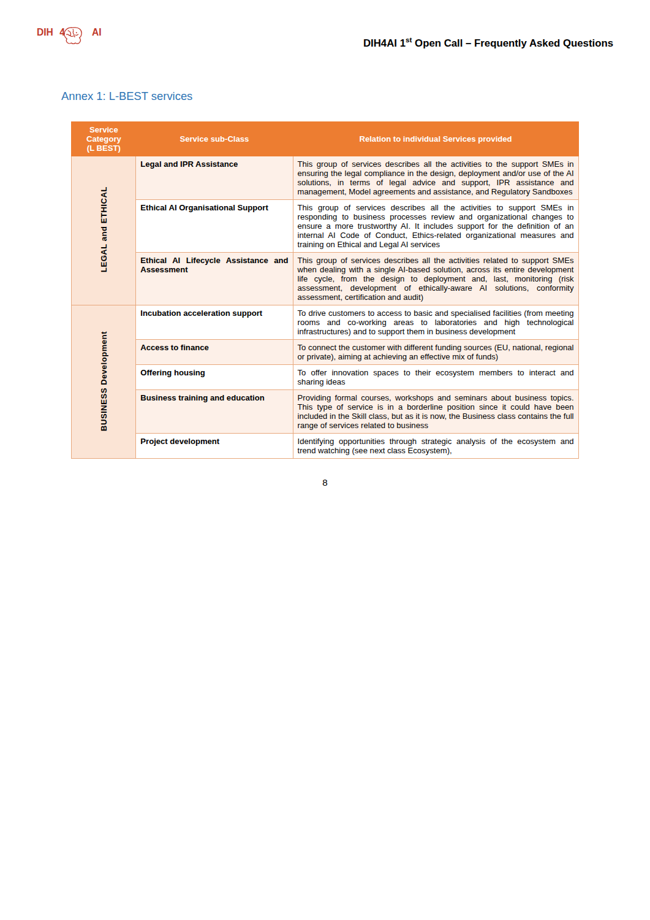DIH 4 AI
DIH4AI 1st Open Call – Frequently Asked Questions
Annex 1: L-BEST services
| Service Category (L BEST) | Service sub-Class | Relation to individual Services provided |
| --- | --- | --- |
| LEGAL and ETHICAL | Legal and IPR Assistance | This group of services describes all the activities to the support SMEs in ensuring the legal compliance in the design, deployment and/or use of the AI solutions, in terms of legal advice and support, IPR assistance and management, Model agreements and assistance, and Regulatory Sandboxes |
| Ethical AI Organisational Support | This group of services describes all the activities to support SMEs in responding to business processes review and organizational changes to ensure a more trustworthy AI. It includes support for the definition of an internal AI Code of Conduct, Ethics-related organizational measures and training on Ethical and Legal AI services |
| Ethical AI Lifecycle Assistance and Assessment | This group of services describes all the activities related to support SMEs when dealing with a single AI-based solution, across its entire development life cycle, from the design to deployment and, last, monitoring (risk assessment, development of ethically-aware AI solutions, conformity assessment, certification and audit) |
| BUSINESS Development | Incubation acceleration support | To drive customers to access to basic and specialised facilities (from meeting rooms and co-working areas to laboratories and high technological infrastructures) and to support them in business development |
| Access to finance | To connect the customer with different funding sources (EU, national, regional or private), aiming at achieving an effective mix of funds) |
| Offering housing | To offer innovation spaces to their ecosystem members to interact and sharing ideas |
| Business training and education | Providing formal courses, workshops and seminars about business topics. This type of service is in a borderline position since it could have been included in the Skill class, but as it is now, the Business class contains the full range of services related to business |
| Project development | Identifying opportunities through strategic analysis of the ecosystem and trend watching (see next class Ecosystem), |
8